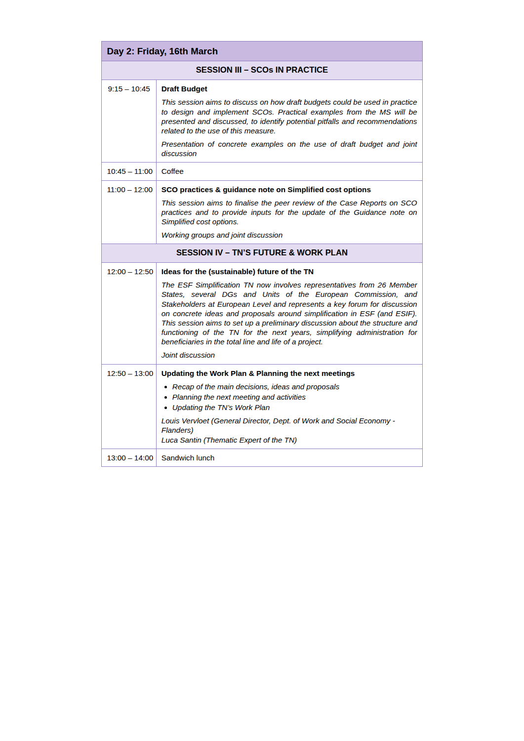| Day 2: Friday, 16th March |
| SESSION III – SCOs IN PRACTICE |
| 9:15 – 10:45 | Draft Budget This session aims to discuss on how draft budgets could be used in practice to design and implement SCOs. Practical examples from the MS will be presented and discussed, to identify potential pitfalls and recommendations related to the use of this measure. Presentation of concrete examples on the use of draft budget and joint discussion |
| 10:45 – 11:00 | Coffee |
| 11:00 – 12:00 | SCO practices & guidance note on Simplified cost options This session aims to finalise the peer review of the Case Reports on SCO practices and to provide inputs for the update of the Guidance note on Simplified cost options. Working groups and joint discussion |
| SESSION IV – TN’S FUTURE & WORK PLAN |
| 12:00 – 12:50 | Ideas for the (sustainable) future of the TN The ESF Simplification TN now involves representatives from 26 Member States, several DGs and Units of the European Commission, and Stakeholders at European Level and represents a key forum for discussion on concrete ideas and proposals around simplification in ESF (and ESIF). This session aims to set up a preliminary discussion about the structure and functioning of the TN for the next years, simplifying administration for beneficiaries in the total line and life of a project. Joint discussion |
| 12:50 – 13:00 | Updating the Work Plan & Planning the next meetings Recap of the main decisions, ideas and proposals Planning the next meeting and activities Updating the TN’s Work Plan Louis Vervloet (General Director, Dept. of Work and Social Economy - Flanders) Luca Santin (Thematic Expert of the TN) |
| 13:00 – 14:00 | Sandwich lunch |